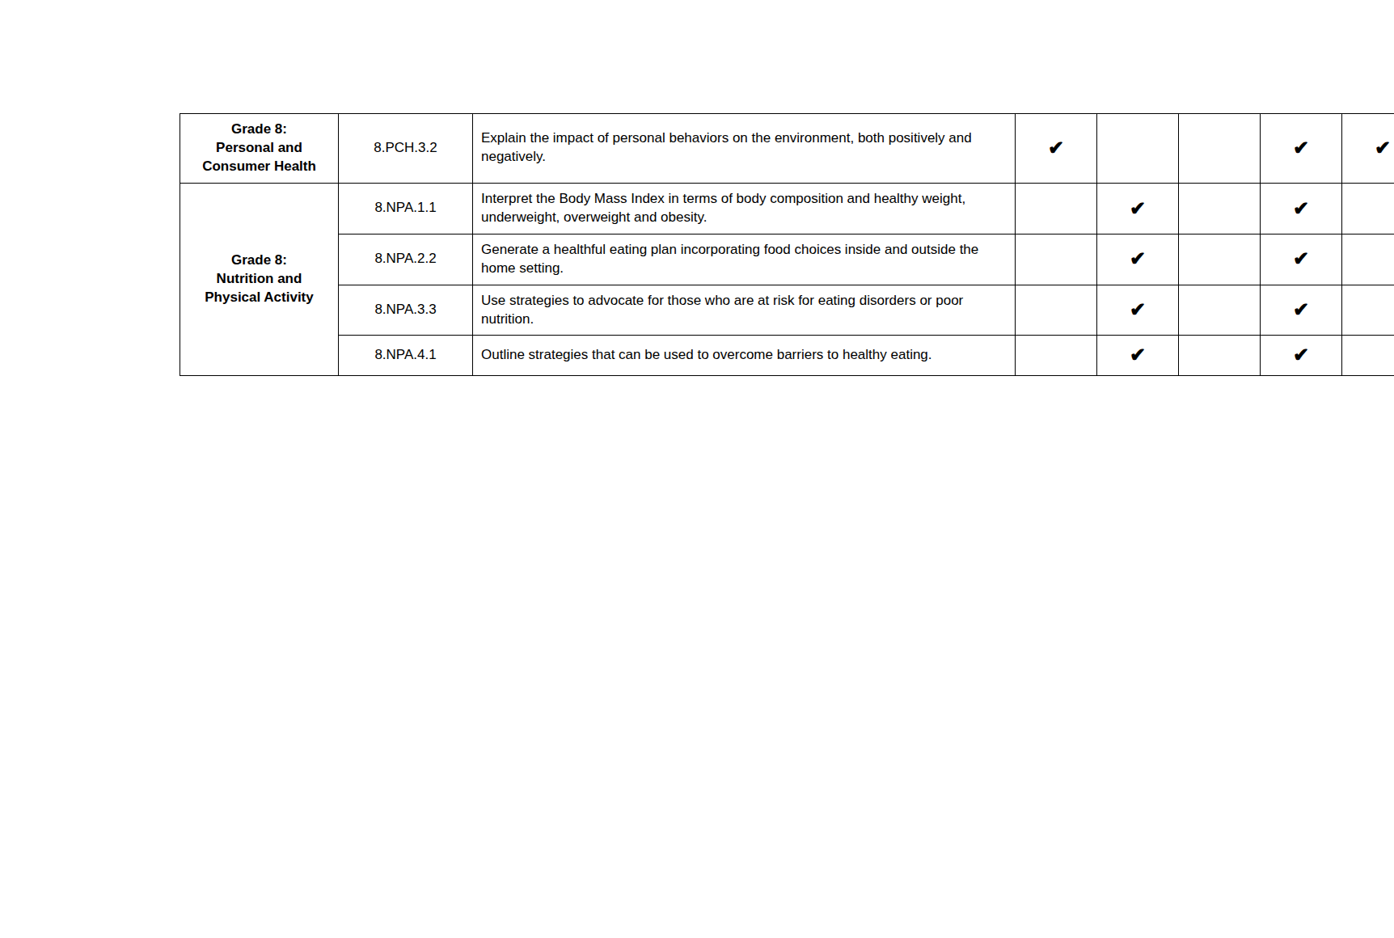| Grade 8: Personal and Consumer Health | 8.PCH.3.2 | Explain the impact of personal behaviors on the environment, both positively and negatively. | ✔ | | | ✔ | ✔ |
| Grade 8: Nutrition and Physical Activity | 8.NPA.1.1 | Interpret the Body Mass Index in terms of body composition and healthy weight, underweight, overweight and obesity. | | ✔ | | ✔ | |
| 8.NPA.2.2 | Generate a healthful eating plan incorporating food choices inside and outside the home setting. | | ✔ | | ✔ | |
| 8.NPA.3.3 | Use strategies to advocate for those who are at risk for eating disorders or poor nutrition. | | ✔ | | ✔ | |
| 8.NPA.4.1 | Outline strategies that can be used to overcome barriers to healthy eating. | | ✔ | | ✔ | |